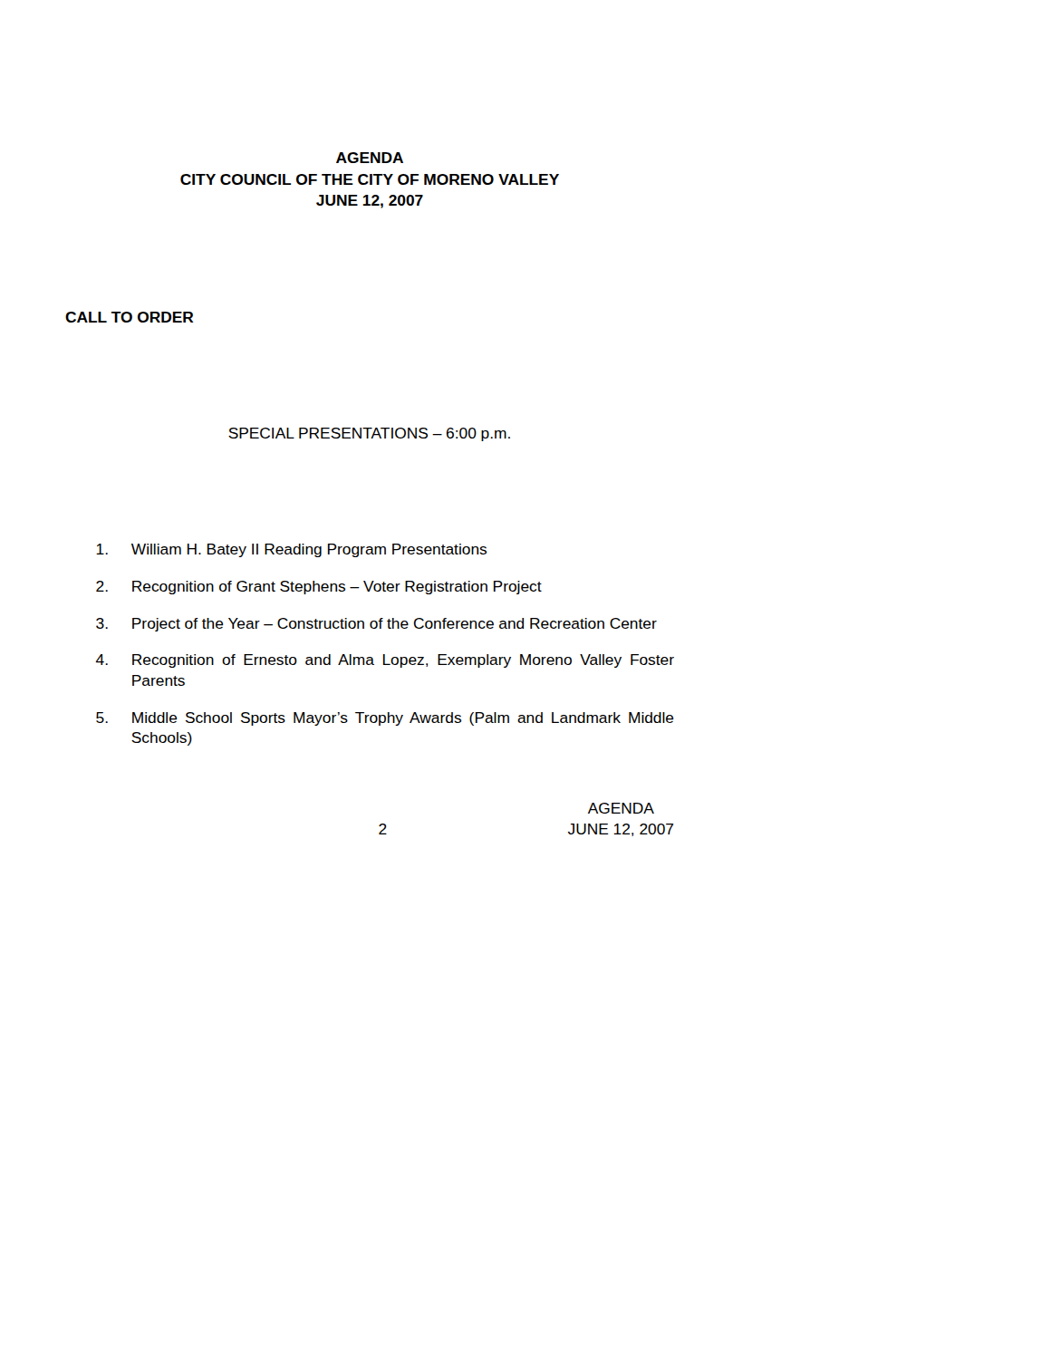AGENDA
CITY COUNCIL OF THE CITY OF MORENO VALLEY
JUNE 12, 2007
CALL TO ORDER
SPECIAL PRESENTATIONS – 6:00 p.m.
1. William H. Batey II Reading Program Presentations
2. Recognition of Grant Stephens – Voter Registration Project
3. Project of the Year – Construction of the Conference and Recreation Center
4. Recognition of Ernesto and Alma Lopez, Exemplary Moreno Valley Foster Parents
5. Middle School Sports Mayor’s Trophy Awards (Palm and Landmark Middle Schools)
2
AGENDA
JUNE 12, 2007